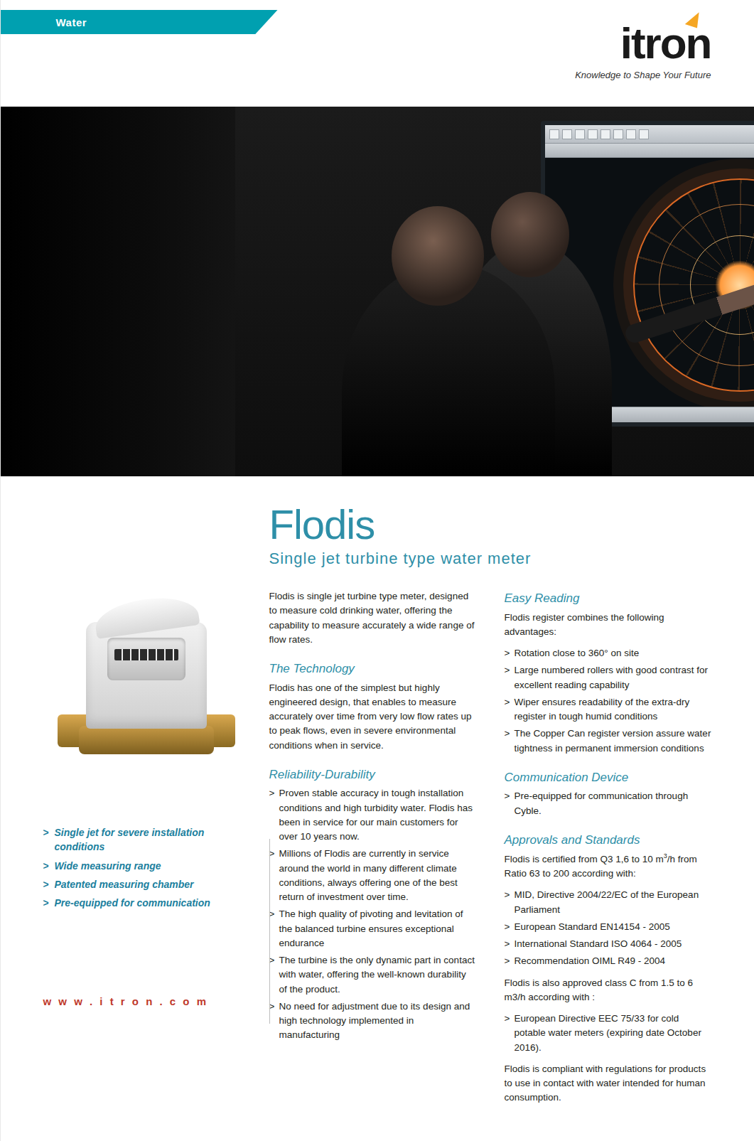Water
itron
Knowledge to Shape Your Future
MITSUBISHI
Flodis
Single jet turbine type water meter
Single jet for severe installation conditions
Wide measuring range
Patented measuring chamber
Pre-equipped for communication
w w w . i t r o n . c o m
Flodis is single jet turbine type meter, designed to measure cold drinking water, offering the capability to measure accurately a wide range of flow rates.
The Technology
Flodis has one of the simplest but highly engineered design, that enables to measure accurately over time from very low flow rates up to peak flows, even in severe environmental conditions when in service.
Reliability-Durability
Proven stable accuracy in tough installation conditions and high turbidity water. Flodis has been in service for our main customers for over 10 years now.
Millions of Flodis are currently in service around the world in many different climate conditions, always offering one of the best return of investment over time.
The high quality of pivoting and levitation of the balanced turbine ensures exceptional endurance
The turbine is the only dynamic part in contact with water, offering the well-known durability of the product.
No need for adjustment due to its design and high technology implemented in manufacturing
Easy Reading
Flodis register combines the following advantages:
Rotation close to 360° on site
Large numbered rollers with good contrast for excellent reading capability
Wiper ensures readability of the extra-dry register in tough humid conditions
The Copper Can register version assure water tightness in permanent immersion conditions
Communication Device
Pre-equipped for communication through Cyble.
Approvals and Standards
Flodis is certified from Q3 1,6 to 10 m3/h from Ratio 63 to 200 according with:
MID, Directive 2004/22/EC of the European Parliament
European Standard EN14154 - 2005
International Standard ISO 4064 - 2005
Recommendation OIML R49 - 2004
Flodis is also approved class C from 1.5 to 6 m3/h according with :
European Directive EEC 75/33 for cold potable water meters (expiring date October 2016).
Flodis is compliant with regulations for products to use in contact with water intended for human consumption.